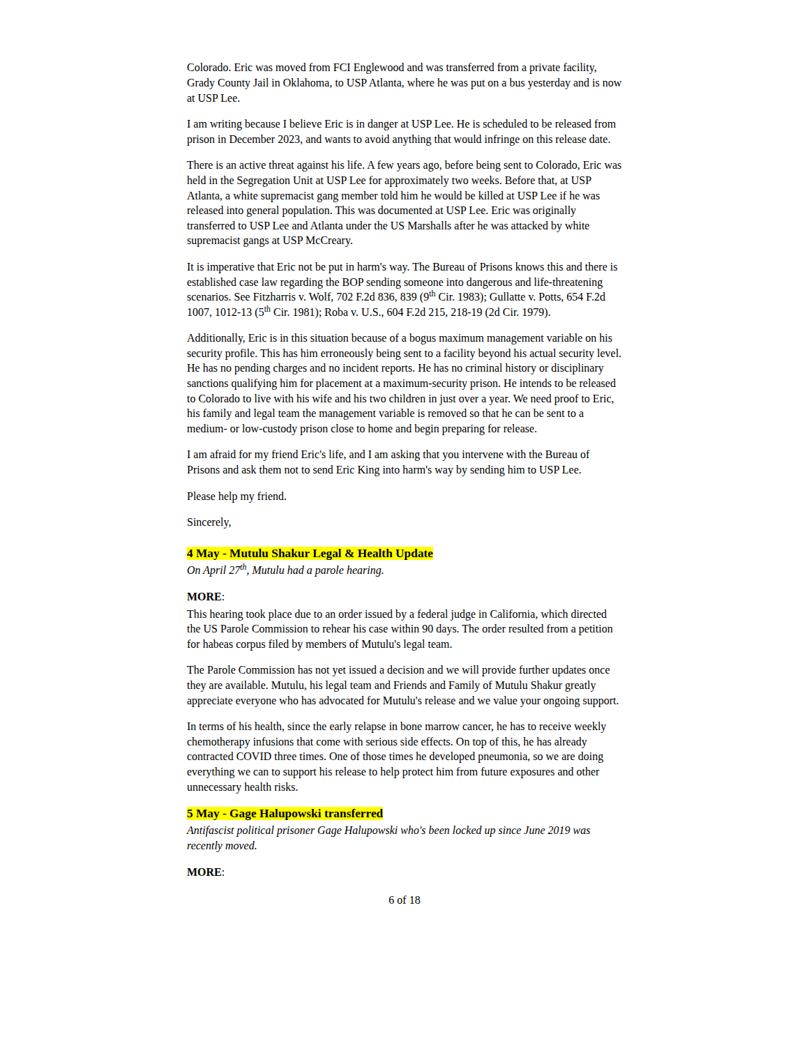Colorado. Eric was moved from FCI Englewood and was transferred from a private facility, Grady County Jail in Oklahoma, to USP Atlanta, where he was put on a bus yesterday and is now at USP Lee.
I am writing because I believe Eric is in danger at USP Lee. He is scheduled to be released from prison in December 2023, and wants to avoid anything that would infringe on this release date.
There is an active threat against his life. A few years ago, before being sent to Colorado, Eric was held in the Segregation Unit at USP Lee for approximately two weeks. Before that, at USP Atlanta, a white supremacist gang member told him he would be killed at USP Lee if he was released into general population. This was documented at USP Lee. Eric was originally transferred to USP Lee and Atlanta under the US Marshalls after he was attacked by white supremacist gangs at USP McCreary.
It is imperative that Eric not be put in harm's way. The Bureau of Prisons knows this and there is established case law regarding the BOP sending someone into dangerous and life-threatening scenarios. See Fitzharris v. Wolf, 702 F.2d 836, 839 (9th Cir. 1983); Gullatte v. Potts, 654 F.2d 1007, 1012-13 (5th Cir. 1981); Roba v. U.S., 604 F.2d 215, 218-19 (2d Cir. 1979).
Additionally, Eric is in this situation because of a bogus maximum management variable on his security profile. This has him erroneously being sent to a facility beyond his actual security level. He has no pending charges and no incident reports. He has no criminal history or disciplinary sanctions qualifying him for placement at a maximum-security prison. He intends to be released to Colorado to live with his wife and his two children in just over a year. We need proof to Eric, his family and legal team the management variable is removed so that he can be sent to a medium- or low-custody prison close to home and begin preparing for release.
I am afraid for my friend Eric's life, and I am asking that you intervene with the Bureau of Prisons and ask them not to send Eric King into harm's way by sending him to USP Lee.
Please help my friend.
Sincerely,
4 May - Mutulu Shakur Legal & Health Update
On April 27th, Mutulu had a parole hearing.
MORE:
This hearing took place due to an order issued by a federal judge in California, which directed the US Parole Commission to rehear his case within 90 days. The order resulted from a petition for habeas corpus filed by members of Mutulu's legal team.
The Parole Commission has not yet issued a decision and we will provide further updates once they are available. Mutulu, his legal team and Friends and Family of Mutulu Shakur greatly appreciate everyone who has advocated for Mutulu's release and we value your ongoing support.
In terms of his health, since the early relapse in bone marrow cancer, he has to receive weekly chemotherapy infusions that come with serious side effects. On top of this, he has already contracted COVID three times. One of those times he developed pneumonia, so we are doing everything we can to support his release to help protect him from future exposures and other unnecessary health risks.
5 May - Gage Halupowski transferred
Antifascist political prisoner Gage Halupowski who's been locked up since June 2019 was recently moved.
MORE:
6 of 18